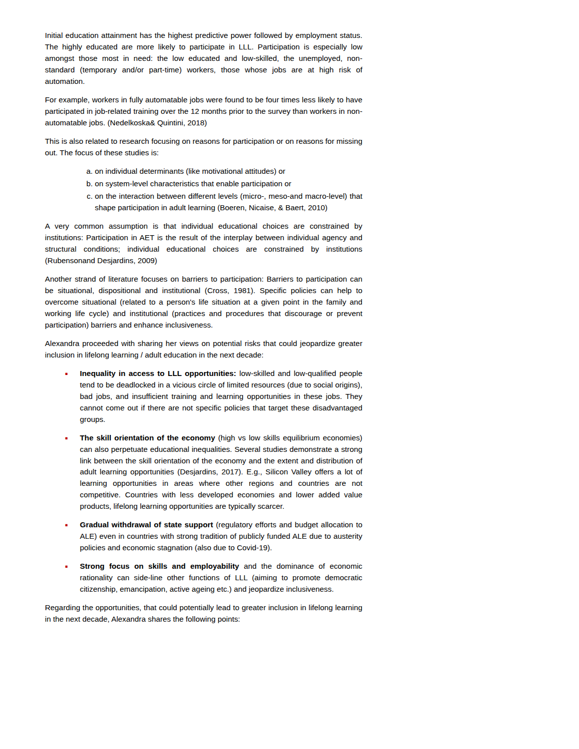Initial education attainment has the highest predictive power followed by employment status. The highly educated are more likely to participate in LLL. Participation is especially low amongst those most in need: the low educated and low-skilled, the unemployed, non-standard (temporary and/or part-time) workers, those whose jobs are at high risk of automation.
For example, workers in fully automatable jobs were found to be four times less likely to have participated in job-related training over the 12 months prior to the survey than workers in non-automatable jobs. (Nedelkoska& Quintini, 2018)
This is also related to research focusing on reasons for participation or on reasons for missing out. The focus of these studies is:
on individual determinants (like motivational attitudes) or
on system-level characteristics that enable participation or
on the interaction between different levels (micro-, meso-and macro-level) that shape participation in adult learning (Boeren, Nicaise, & Baert, 2010)
A very common assumption is that individual educational choices are constrained by institutions: Participation in AET is the result of the interplay between individual agency and structural conditions; individual educational choices are constrained by institutions (Rubensonand Desjardins, 2009)
Another strand of literature focuses on barriers to participation: Barriers to participation can be situational, dispositional and institutional (Cross, 1981). Specific policies can help to overcome situational (related to a person's life situation at a given point in the family and working life cycle) and institutional (practices and procedures that discourage or prevent participation) barriers and enhance inclusiveness.
Alexandra proceeded with sharing her views on potential risks that could jeopardize greater inclusion in lifelong learning / adult education in the next decade:
Inequality in access to LLL opportunities: low-skilled and low-qualified people tend to be deadlocked in a vicious circle of limited resources (due to social origins), bad jobs, and insufficient training and learning opportunities in these jobs. They cannot come out if there are not specific policies that target these disadvantaged groups.
The skill orientation of the economy (high vs low skills equilibrium economies) can also perpetuate educational inequalities. Several studies demonstrate a strong link between the skill orientation of the economy and the extent and distribution of adult learning opportunities (Desjardins, 2017). E.g., Silicon Valley offers a lot of learning opportunities in areas where other regions and countries are not competitive. Countries with less developed economies and lower added value products, lifelong learning opportunities are typically scarcer.
Gradual withdrawal of state support (regulatory efforts and budget allocation to ALE) even in countries with strong tradition of publicly funded ALE due to austerity policies and economic stagnation (also due to Covid-19).
Strong focus on skills and employability and the dominance of economic rationality can side-line other functions of LLL (aiming to promote democratic citizenship, emancipation, active ageing etc.) and jeopardize inclusiveness.
Regarding the opportunities, that could potentially lead to greater inclusion in lifelong learning in the next decade, Alexandra shares the following points: